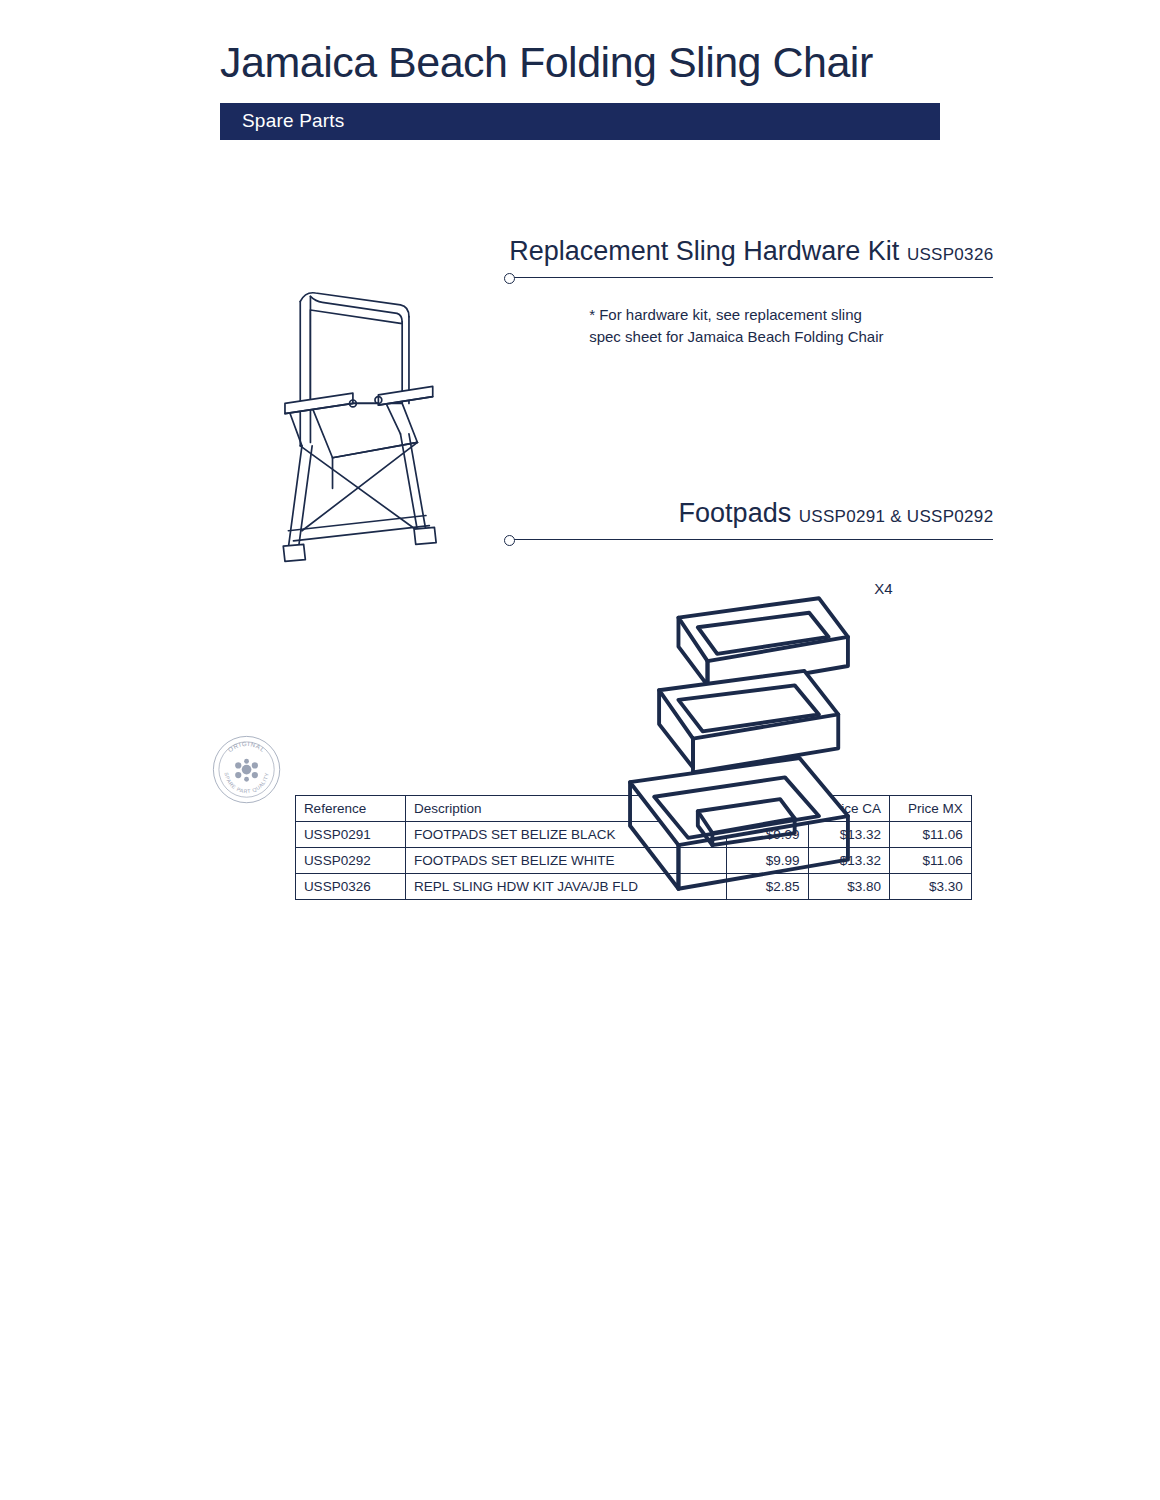Jamaica Beach Folding Sling Chair
Spare Parts
Replacement Sling Hardware Kit USSP0326
* For hardware kit, see replacement sling
spec sheet for Jamaica Beach Folding Chair
Footpads USSP0291 & USSP0292
X4
ORIGINAL SPARE PART QUALITY
| Reference | Description | Price US | Price CA | Price MX |
| --- | --- | --- | --- | --- |
| USSP0291 | FOOTPADS SET BELIZE BLACK | $9.99 | $13.32 | $11.06 |
| USSP0292 | FOOTPADS SET BELIZE WHITE | $9.99 | $13.32 | $11.06 |
| USSP0326 | REPL SLING HDW KIT JAVA/JB FLD | $2.85 | $3.80 | $3.30 |